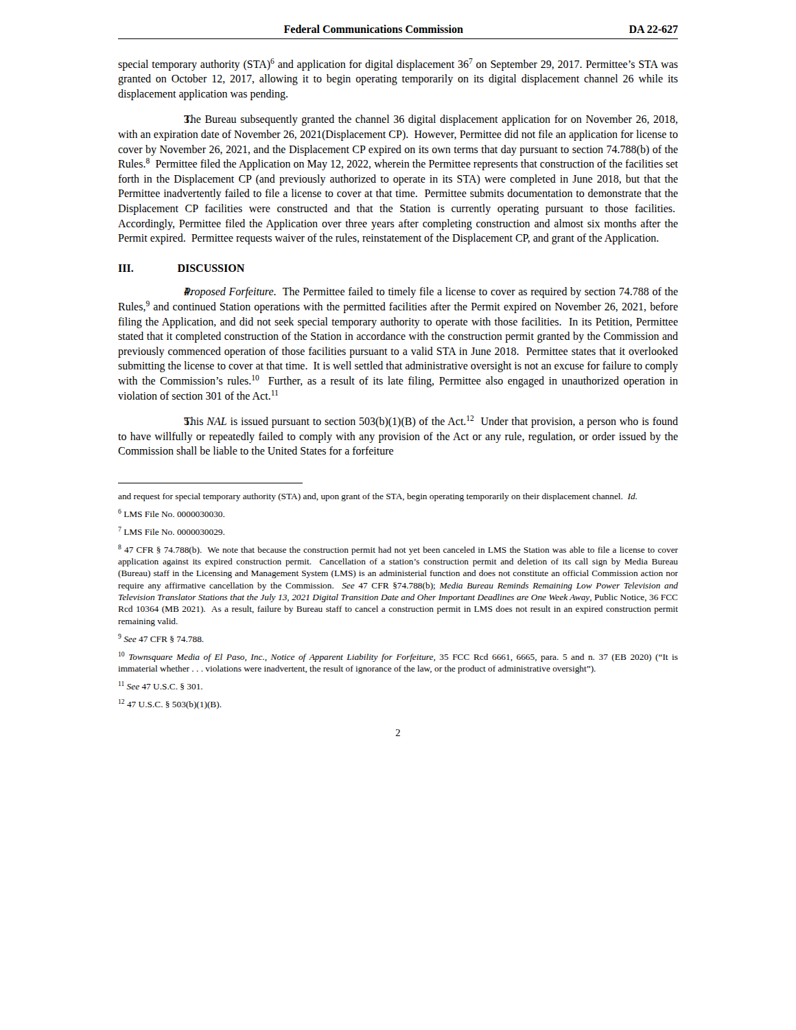Federal Communications Commission DA 22-627
special temporary authority (STA)6 and application for digital displacement 367 on September 29, 2017. Permittee’s STA was granted on October 12, 2017, allowing it to begin operating temporarily on its digital displacement channel 26 while its displacement application was pending.
3. The Bureau subsequently granted the channel 36 digital displacement application for on November 26, 2018, with an expiration date of November 26, 2021(Displacement CP). However, Permittee did not file an application for license to cover by November 26, 2021, and the Displacement CP expired on its own terms that day pursuant to section 74.788(b) of the Rules.8 Permittee filed the Application on May 12, 2022, wherein the Permittee represents that construction of the facilities set forth in the Displacement CP (and previously authorized to operate in its STA) were completed in June 2018, but that the Permittee inadvertently failed to file a license to cover at that time. Permittee submits documentation to demonstrate that the Displacement CP facilities were constructed and that the Station is currently operating pursuant to those facilities. Accordingly, Permittee filed the Application over three years after completing construction and almost six months after the Permit expired. Permittee requests waiver of the rules, reinstatement of the Displacement CP, and grant of the Application.
III. DISCUSSION
4. Proposed Forfeiture. The Permittee failed to timely file a license to cover as required by section 74.788 of the Rules,9 and continued Station operations with the permitted facilities after the Permit expired on November 26, 2021, before filing the Application, and did not seek special temporary authority to operate with those facilities. In its Petition, Permittee stated that it completed construction of the Station in accordance with the construction permit granted by the Commission and previously commenced operation of those facilities pursuant to a valid STA in June 2018. Permittee states that it overlooked submitting the license to cover at that time. It is well settled that administrative oversight is not an excuse for failure to comply with the Commission’s rules.10 Further, as a result of its late filing, Permittee also engaged in unauthorized operation in violation of section 301 of the Act.11
5. This NAL is issued pursuant to section 503(b)(1)(B) of the Act.12 Under that provision, a person who is found to have willfully or repeatedly failed to comply with any provision of the Act or any rule, regulation, or order issued by the Commission shall be liable to the United States for a forfeiture
and request for special temporary authority (STA) and, upon grant of the STA, begin operating temporarily on their displacement channel. Id.
6 LMS File No. 0000030030.
7 LMS File No. 0000030029.
8 47 CFR § 74.788(b). We note that because the construction permit had not yet been canceled in LMS the Station was able to file a license to cover application against its expired construction permit. Cancellation of a station’s construction permit and deletion of its call sign by Media Bureau (Bureau) staff in the Licensing and Management System (LMS) is an administerial function and does not constitute an official Commission action nor require any affirmative cancellation by the Commission. See 47 CFR §74.788(b); Media Bureau Reminds Remaining Low Power Television and Television Translator Stations that the July 13, 2021 Digital Transition Date and Oher Important Deadlines are One Week Away, Public Notice, 36 FCC Rcd 10364 (MB 2021). As a result, failure by Bureau staff to cancel a construction permit in LMS does not result in an expired construction permit remaining valid.
9 See 47 CFR § 74.788.
10 Townsquare Media of El Paso, Inc., Notice of Apparent Liability for Forfeiture, 35 FCC Rcd 6661, 6665, para. 5 and n. 37 (EB 2020) (“It is immaterial whether . . . violations were inadvertent, the result of ignorance of the law, or the product of administrative oversight”).
11 See 47 U.S.C. § 301.
12 47 U.S.C. § 503(b)(1)(B).
2